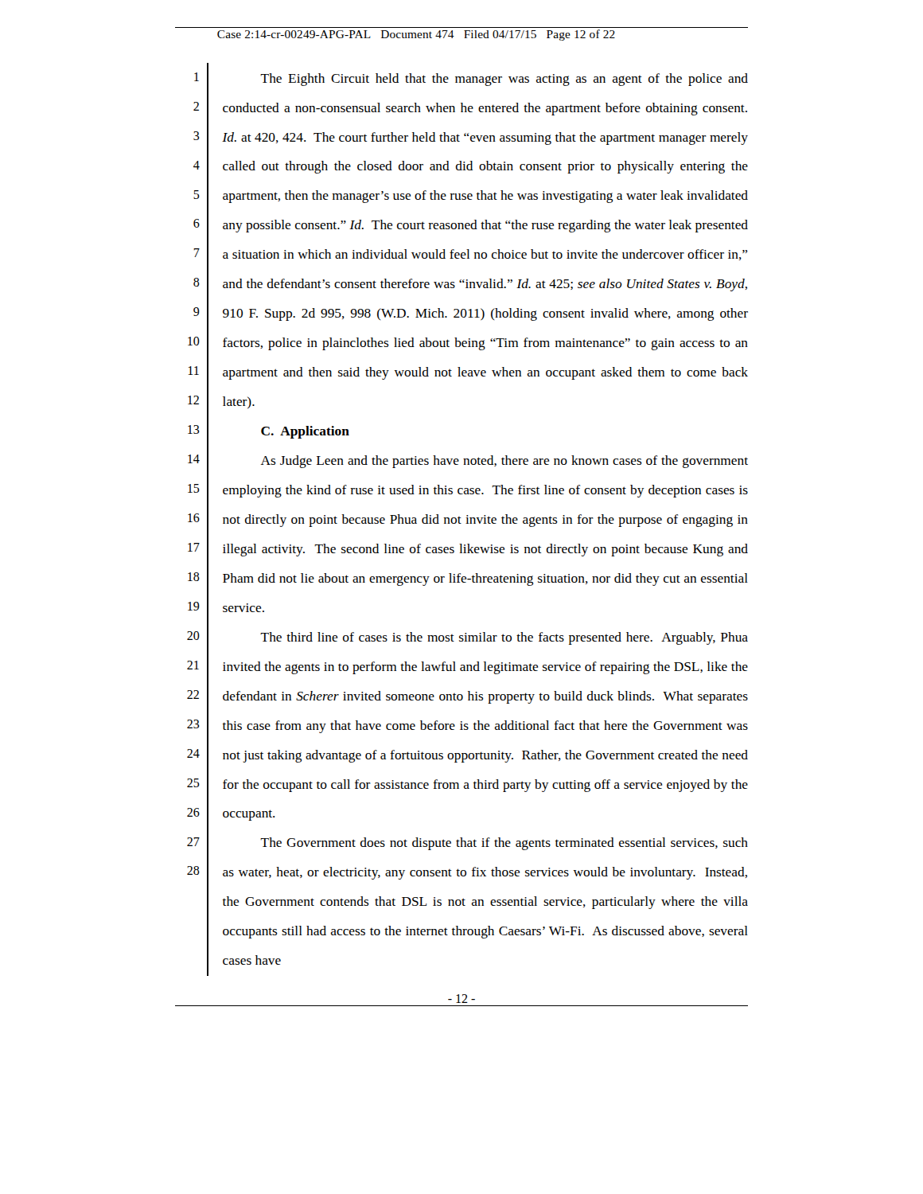Case 2:14-cr-00249-APG-PAL Document 474 Filed 04/17/15 Page 12 of 22
1
2
3
4
5
6
7
8
9
10
11
12
13
14
15
16
17
18
19
20
21
22
23
24
25
26
27
28
The Eighth Circuit held that the manager was acting as an agent of the police and conducted a non-consensual search when he entered the apartment before obtaining consent. Id. at 420, 424. The court further held that “even assuming that the apartment manager merely called out through the closed door and did obtain consent prior to physically entering the apartment, then the manager’s use of the ruse that he was investigating a water leak invalidated any possible consent.” Id. The court reasoned that “the ruse regarding the water leak presented a situation in which an individual would feel no choice but to invite the undercover officer in,” and the defendant’s consent therefore was “invalid.” Id. at 425; see also United States v. Boyd, 910 F. Supp. 2d 995, 998 (W.D. Mich. 2011) (holding consent invalid where, among other factors, police in plainclothes lied about being “Tim from maintenance” to gain access to an apartment and then said they would not leave when an occupant asked them to come back later).
C. Application
As Judge Leen and the parties have noted, there are no known cases of the government employing the kind of ruse it used in this case. The first line of consent by deception cases is not directly on point because Phua did not invite the agents in for the purpose of engaging in illegal activity. The second line of cases likewise is not directly on point because Kung and Pham did not lie about an emergency or life-threatening situation, nor did they cut an essential service.
The third line of cases is the most similar to the facts presented here. Arguably, Phua invited the agents in to perform the lawful and legitimate service of repairing the DSL, like the defendant in Scherer invited someone onto his property to build duck blinds. What separates this case from any that have come before is the additional fact that here the Government was not just taking advantage of a fortuitous opportunity. Rather, the Government created the need for the occupant to call for assistance from a third party by cutting off a service enjoyed by the occupant.
The Government does not dispute that if the agents terminated essential services, such as water, heat, or electricity, any consent to fix those services would be involuntary. Instead, the Government contends that DSL is not an essential service, particularly where the villa occupants still had access to the internet through Caesars’ Wi-Fi. As discussed above, several cases have
- 12 -